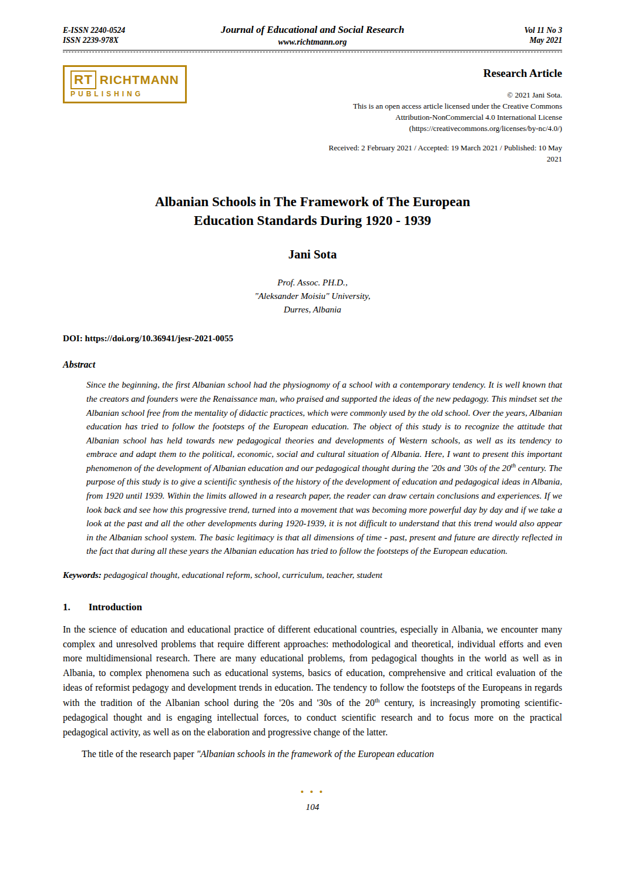E-ISSN 2240-0524
ISSN 2239-978X
Journal of Educational and Social Research
www.richtmann.org
Vol 11 No 3
May 2021
RT RICHTMANN PUBLISHING
Research Article
© 2021 Jani Sota.
This is an open access article licensed under the Creative Commons
Attribution-NonCommercial 4.0 International License
(https://creativecommons.org/licenses/by-nc/4.0/)
Received: 2 February 2021 / Accepted: 19 March 2021 / Published: 10 May 2021
Albanian Schools in The Framework of The European
Education Standards During 1920 - 1939
Jani Sota
Prof. Assoc. PH.D.,
"Aleksander Moisiu" University,
Durres, Albania
DOI: https://doi.org/10.36941/jesr-2021-0055
Abstract
Since the beginning, the first Albanian school had the physiognomy of a school with a contemporary tendency. It is well known that the creators and founders were the Renaissance man, who praised and supported the ideas of the new pedagogy. This mindset set the Albanian school free from the mentality of didactic practices, which were commonly used by the old school. Over the years, Albanian education has tried to follow the footsteps of the European education. The object of this study is to recognize the attitude that Albanian school has held towards new pedagogical theories and developments of Western schools, as well as its tendency to embrace and adapt them to the political, economic, social and cultural situation of Albania. Here, I want to present this important phenomenon of the development of Albanian education and our pedagogical thought during the '20s and '30s of the 20th century. The purpose of this study is to give a scientific synthesis of the history of the development of education and pedagogical ideas in Albania, from 1920 until 1939. Within the limits allowed in a research paper, the reader can draw certain conclusions and experiences. If we look back and see how this progressive trend, turned into a movement that was becoming more powerful day by day and if we take a look at the past and all the other developments during 1920-1939, it is not difficult to understand that this trend would also appear in the Albanian school system. The basic legitimacy is that all dimensions of time - past, present and future are directly reflected in the fact that during all these years the Albanian education has tried to follow the footsteps of the European education.
Keywords: pedagogical thought, educational reform, school, curriculum, teacher, student
1. Introduction
In the science of education and educational practice of different educational countries, especially in Albania, we encounter many complex and unresolved problems that require different approaches: methodological and theoretical, individual efforts and even more multidimensional research. There are many educational problems, from pedagogical thoughts in the world as well as in Albania, to complex phenomena such as educational systems, basics of education, comprehensive and critical evaluation of the ideas of reformist pedagogy and development trends in education. The tendency to follow the footsteps of the Europeans in regards with the tradition of the Albanian school during the '20s and '30s of the 20th century, is increasingly promoting scientific-pedagogical thought and is engaging intellectual forces, to conduct scientific research and to focus more on the practical pedagogical activity, as well as on the elaboration and progressive change of the latter.
The title of the research paper "Albanian schools in the framework of the European education
• • •
104